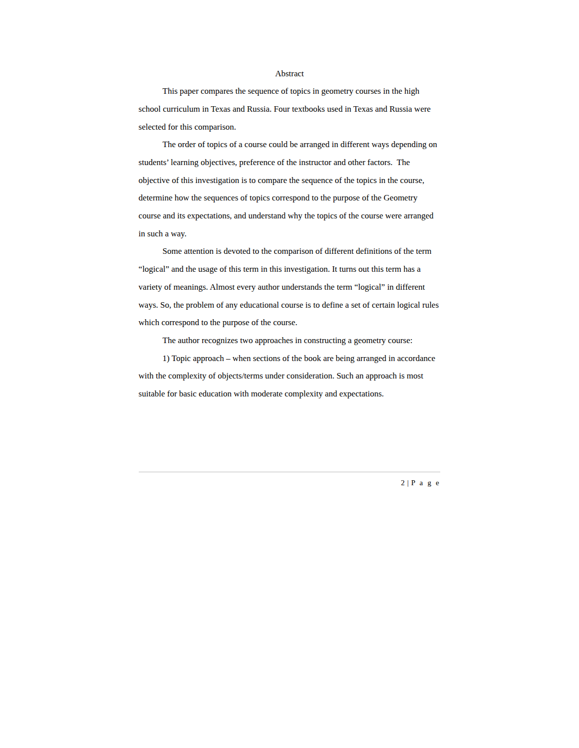Abstract
This paper compares the sequence of topics in geometry courses in the high school curriculum in Texas and Russia. Four textbooks used in Texas and Russia were selected for this comparison.
The order of topics of a course could be arranged in different ways depending on students’ learning objectives, preference of the instructor and other factors. The objective of this investigation is to compare the sequence of the topics in the course, determine how the sequences of topics correspond to the purpose of the Geometry course and its expectations, and understand why the topics of the course were arranged in such a way.
Some attention is devoted to the comparison of different definitions of the term “logical” and the usage of this term in this investigation. It turns out this term has a variety of meanings. Almost every author understands the term “logical” in different ways. So, the problem of any educational course is to define a set of certain logical rules which correspond to the purpose of the course.
The author recognizes two approaches in constructing a geometry course:
1) Topic approach – when sections of the book are being arranged in accordance with the complexity of objects/terms under consideration. Such an approach is most suitable for basic education with moderate complexity and expectations.
2 | P a g e